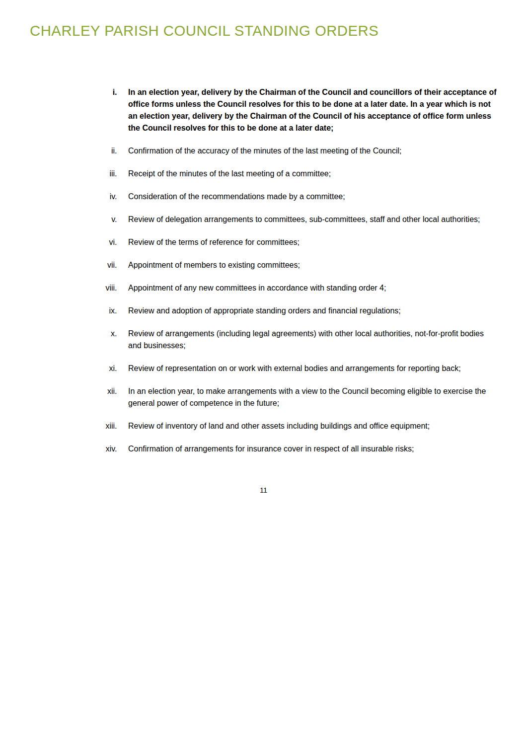CHARLEY PARISH COUNCIL STANDING ORDERS
In an election year, delivery by the Chairman of the Council and councillors of their acceptance of office forms unless the Council resolves for this to be done at a later date. In a year which is not an election year, delivery by the Chairman of the Council of his acceptance of office form unless the Council resolves for this to be done at a later date;
Confirmation of the accuracy of the minutes of the last meeting of the Council;
Receipt of the minutes of the last meeting of a committee;
Consideration of the recommendations made by a committee;
Review of delegation arrangements to committees, sub-committees, staff and other local authorities;
Review of the terms of reference for committees;
Appointment of members to existing committees;
Appointment of any new committees in accordance with standing order 4;
Review and adoption of appropriate standing orders and financial regulations;
Review of arrangements (including legal agreements) with other local authorities, not-for-profit bodies and businesses;
Review of representation on or work with external bodies and arrangements for reporting back;
In an election year, to make arrangements with a view to the Council becoming eligible to exercise the general power of competence in the future;
Review of inventory of land and other assets including buildings and office equipment;
Confirmation of arrangements for insurance cover in respect of all insurable risks;
11